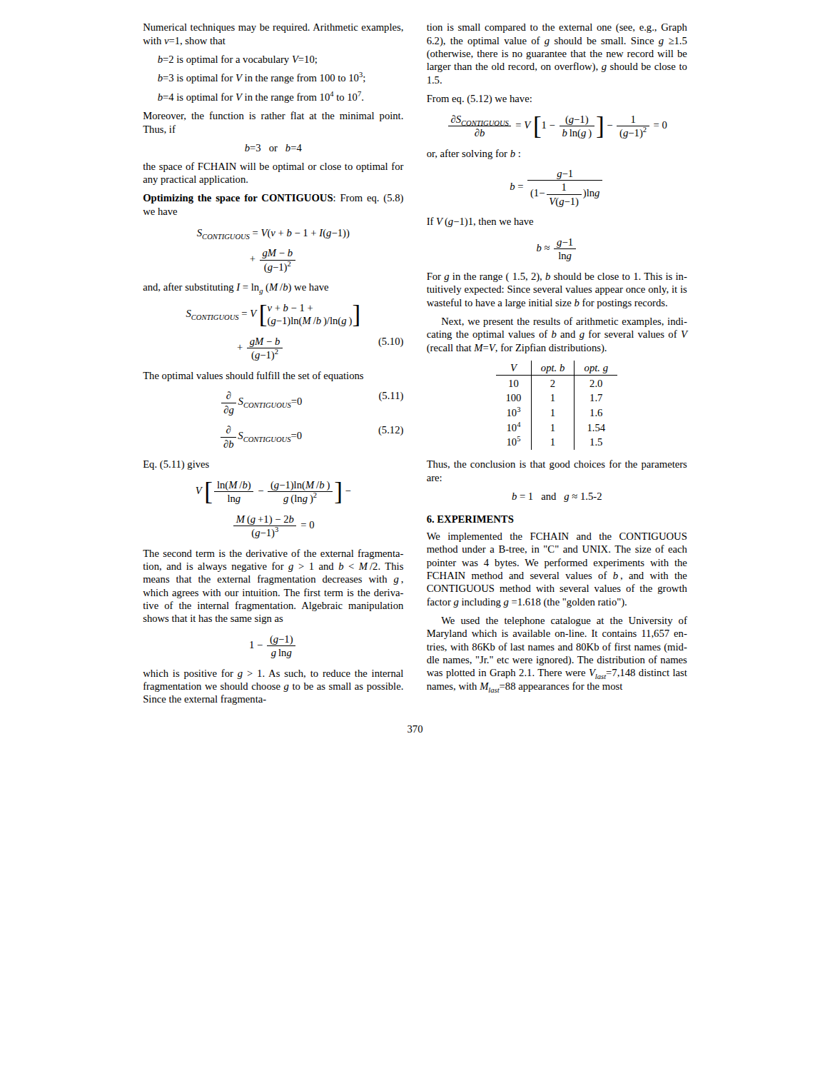Numerical techniques may be required. Arithmetic examples, with v=1, show that
b=2 is optimal for a vocabulary V=10;
b=3 is optimal for V in the range from 100 to 103;
b=4 is optimal for V in the range from 104 to 107.
Moreover, the function is rather flat at the minimal point. Thus, if
b=3 or b=4
the space of FCHAIN will be optimal or close to optimal for any practical application.
Optimizing the space for CONTIGUOUS: From eq. (5.8) we have
SCONTIGUOUS = V(v + b − 1 + I(g−1))
+ gM − b(g−1)2
and, after substituting I = lng (M /b) we have
SCONTIGUOUS = V [v + b − 1 +
(g−1)ln(M /b )/ln(g )]
+ gM − b(g−1)2(5.10)
The optimal values should fulfill the set of equations
∂∂g SCONTIGUOUS=0(5.11)
∂∂b SCONTIGUOUS=0(5.12)
Eq. (5.11) gives
V [ln(M /b) lng − (g−1)ln(M /b ) g (lng )2] −
M (g +1) − 2b(g−1)3 = 0
The second term is the derivative of the external fragmentation, and is always negative for g > 1 and b < M /2. This means that the external fragmentation decreases with g , which agrees with our intuition. The first term is the derivative of the internal fragmentation. Algebraic manipulation shows that it has the same sign as
1 − (g−1) g lng
which is positive for g > 1. As such, to reduce the internal fragmentation we should choose g to be as small as possible. Since the external fragmenta-
tion is small compared to the external one (see, e.g., Graph 6.2), the optimal value of g should be small. Since g ≥1.5 (otherwise, there is no guarantee that the new record will be larger than the old record, on overflow), g should be close to 1.5.
From eq. (5.12) we have:
∂SCONTIGUOUS∂b = V [1 − (g−1) b ln(g )] − 1(g−1)2 = 0
or, after solving for b :
b = g−1(1−1 V(g−1))lng
If V (g−1)1, then we have
b ≈ g−1 lng
For g in the range ( 1.5, 2), b should be close to 1. This is intuitively expected: Since several values appear once only, it is wasteful to have a large initial size b for postings records.
Next, we present the results of arithmetic examples, indicating the optimal values of b and g for several values of V (recall that M=V, for Zipfian distributions).
| V | opt. b | opt. g |
| --- | --- | --- |
| 10 | 2 | 2.0 |
| 100 | 1 | 1.7 |
| 10 3 | 1 | 1.6 |
| 10 4 | 1 | 1.54 |
| 10 5 | 1 | 1.5 |
Thus, the conclusion is that good choices for the parameters are:
b = 1 and g ≈ 1.5-2
6. EXPERIMENTS
We implemented the FCHAIN and the CONTIGUOUS method under a B-tree, in "C" and UNIX. The size of each pointer was 4 bytes. We performed experiments with the FCHAIN method and several values of b , and with the CONTIGUOUS method with several values of the growth factor g including g =1.618 (the "golden ratio").
We used the telephone catalogue at the University of Maryland which is available on-line. It contains 11,657 entries, with 86Kb of last names and 80Kb of first names (middle names, "Jr." etc were ignored). The distribution of names was plotted in Graph 2.1. There were Vlast=7,148 distinct last names, with Mlast=88 appearances for the most
370